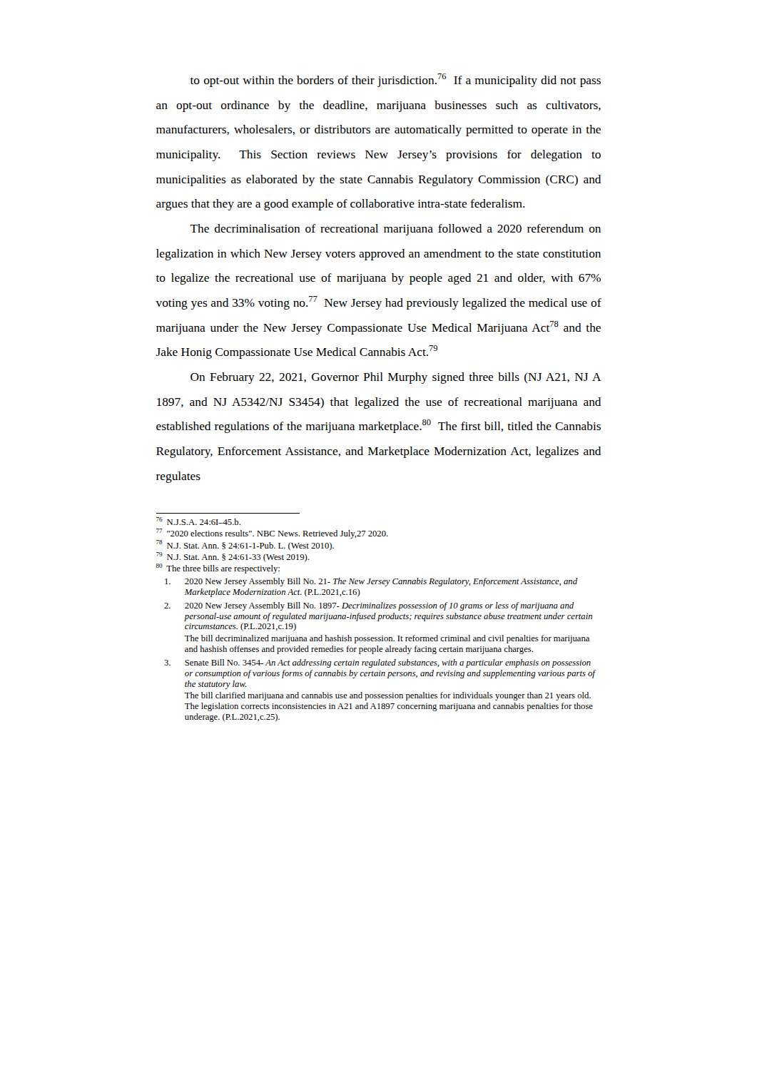to opt-out within the borders of their jurisdiction.76 If a municipality did not pass an opt-out ordinance by the deadline, marijuana businesses such as cultivators, manufacturers, wholesalers, or distributors are automatically permitted to operate in the municipality. This Section reviews New Jersey’s provisions for delegation to municipalities as elaborated by the state Cannabis Regulatory Commission (CRC) and argues that they are a good example of collaborative intra-state federalism.
The decriminalisation of recreational marijuana followed a 2020 referendum on legalization in which New Jersey voters approved an amendment to the state constitution to legalize the recreational use of marijuana by people aged 21 and older, with 67% voting yes and 33% voting no.77 New Jersey had previously legalized the medical use of marijuana under the New Jersey Compassionate Use Medical Marijuana Act78 and the Jake Honig Compassionate Use Medical Cannabis Act.79
On February 22, 2021, Governor Phil Murphy signed three bills (NJ A21, NJ A 1897, and NJ A5342/NJ S3454) that legalized the use of recreational marijuana and established regulations of the marijuana marketplace.80 The first bill, titled the Cannabis Regulatory, Enforcement Assistance, and Marketplace Modernization Act, legalizes and regulates
76 N.J.S.A. 24:6I–45.b.
77 "2020 elections results". NBC News. Retrieved July,27 2020.
78 N.J. Stat. Ann. § 24:61-1-Pub. L. (West 2010).
79 N.J. Stat. Ann. § 24:61-33 (West 2019).
80 The three bills are respectively:
1. 2020 New Jersey Assembly Bill No. 21- The New Jersey Cannabis Regulatory, Enforcement Assistance, and Marketplace Modernization Act. (P.L.2021,c.16)
2. 2020 New Jersey Assembly Bill No. 1897- Decriminalizes possession of 10 grams or less of marijuana and personal-use amount of regulated marijuana-infused products; requires substance abuse treatment under certain circumstances. (P.L.2021,c.19)
The bill decriminalized marijuana and hashish possession. It reformed criminal and civil penalties for marijuana and hashish offenses and provided remedies for people already facing certain marijuana charges.
3. Senate Bill No. 3454- An Act addressing certain regulated substances, with a particular emphasis on possession or consumption of various forms of cannabis by certain persons, and revising and supplementing various parts of the statutory law.
The bill clarified marijuana and cannabis use and possession penalties for individuals younger than 21 years old. The legislation corrects inconsistencies in A21 and A1897 concerning marijuana and cannabis penalties for those underage. (P.L.2021,c.25).